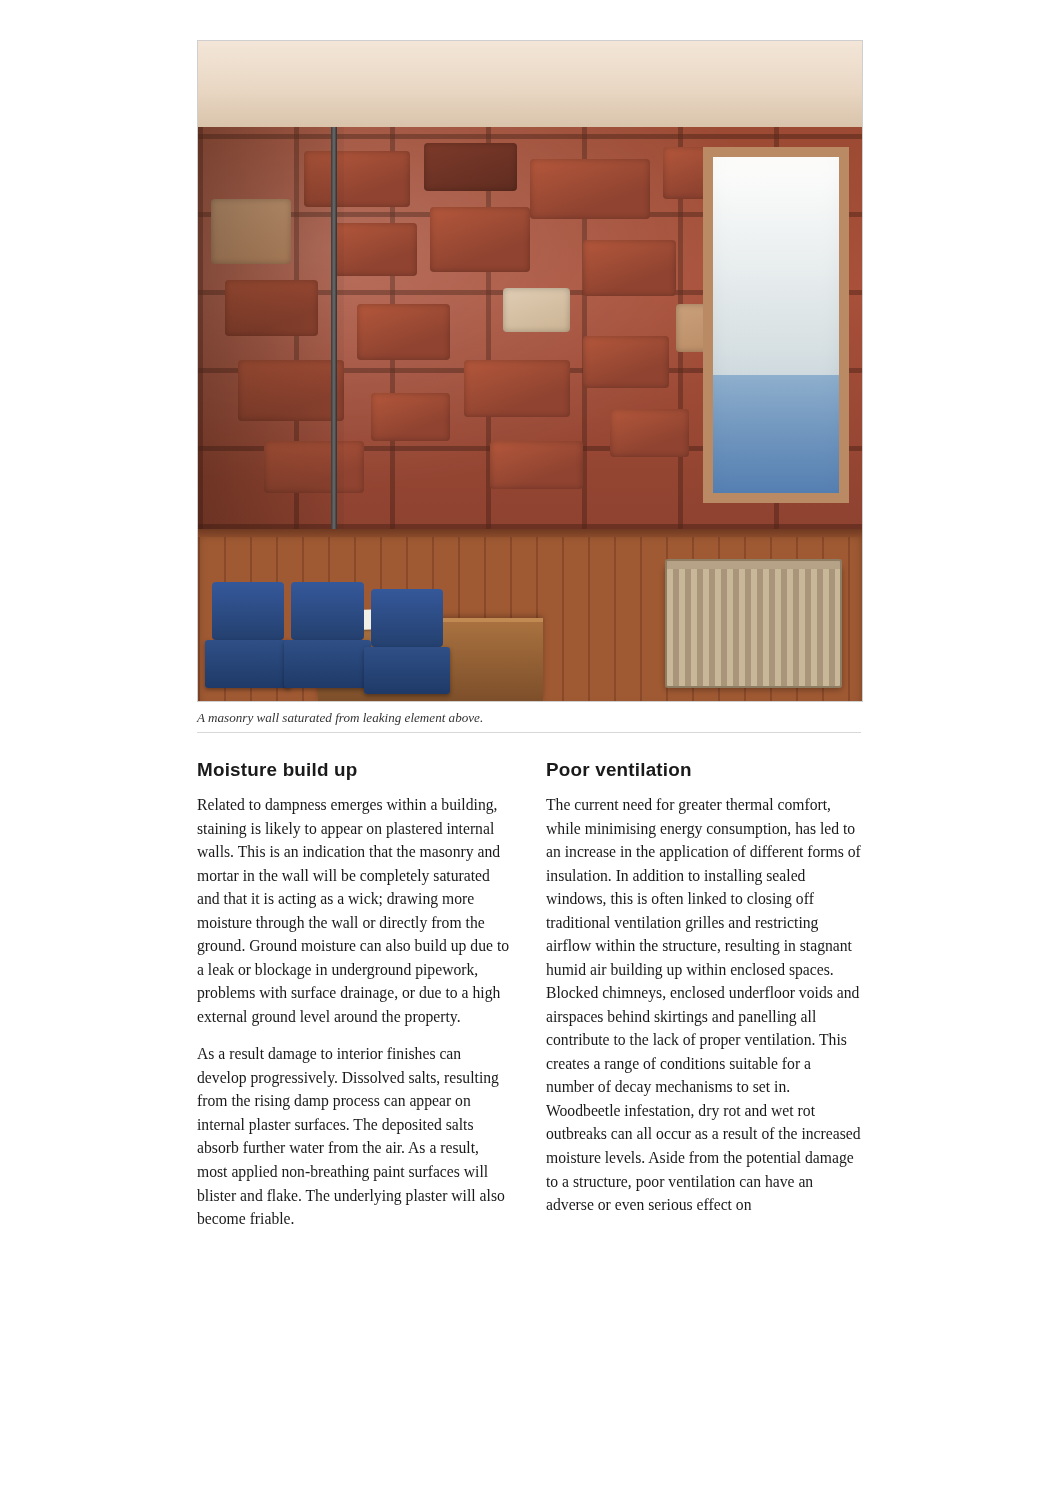A masonry wall saturated from leaking element above.
Moisture build up
Related to dampness emerges within a building, staining is likely to appear on plastered internal walls. This is an indication that the masonry and mortar in the wall will be completely saturated and that it is acting as a wick; drawing more moisture through the wall or directly from the ground. Ground moisture can also build up due to a leak or blockage in underground pipework, problems with surface drainage, or due to a high external ground level around the property.
As a result damage to interior finishes can develop progressively. Dissolved salts, resulting from the rising damp process can appear on internal plaster surfaces. The deposited salts absorb further water from the air. As a result, most applied non-breathing paint surfaces will blister and flake. The underlying plaster will also become friable.
Poor ventilation
The current need for greater thermal comfort, while minimising energy consumption, has led to an increase in the application of different forms of insulation. In addition to installing sealed windows, this is often linked to closing off traditional ventilation grilles and restricting airflow within the structure, resulting in stagnant humid air building up within enclosed spaces. Blocked chimneys, enclosed underfloor voids and airspaces behind skirtings and panelling all contribute to the lack of proper ventilation. This creates a range of conditions suitable for a number of decay mechanisms to set in. Woodbeetle infestation, dry rot and wet rot outbreaks can all occur as a result of the increased moisture levels. Aside from the potential damage to a structure, poor ventilation can have an adverse or even serious effect on